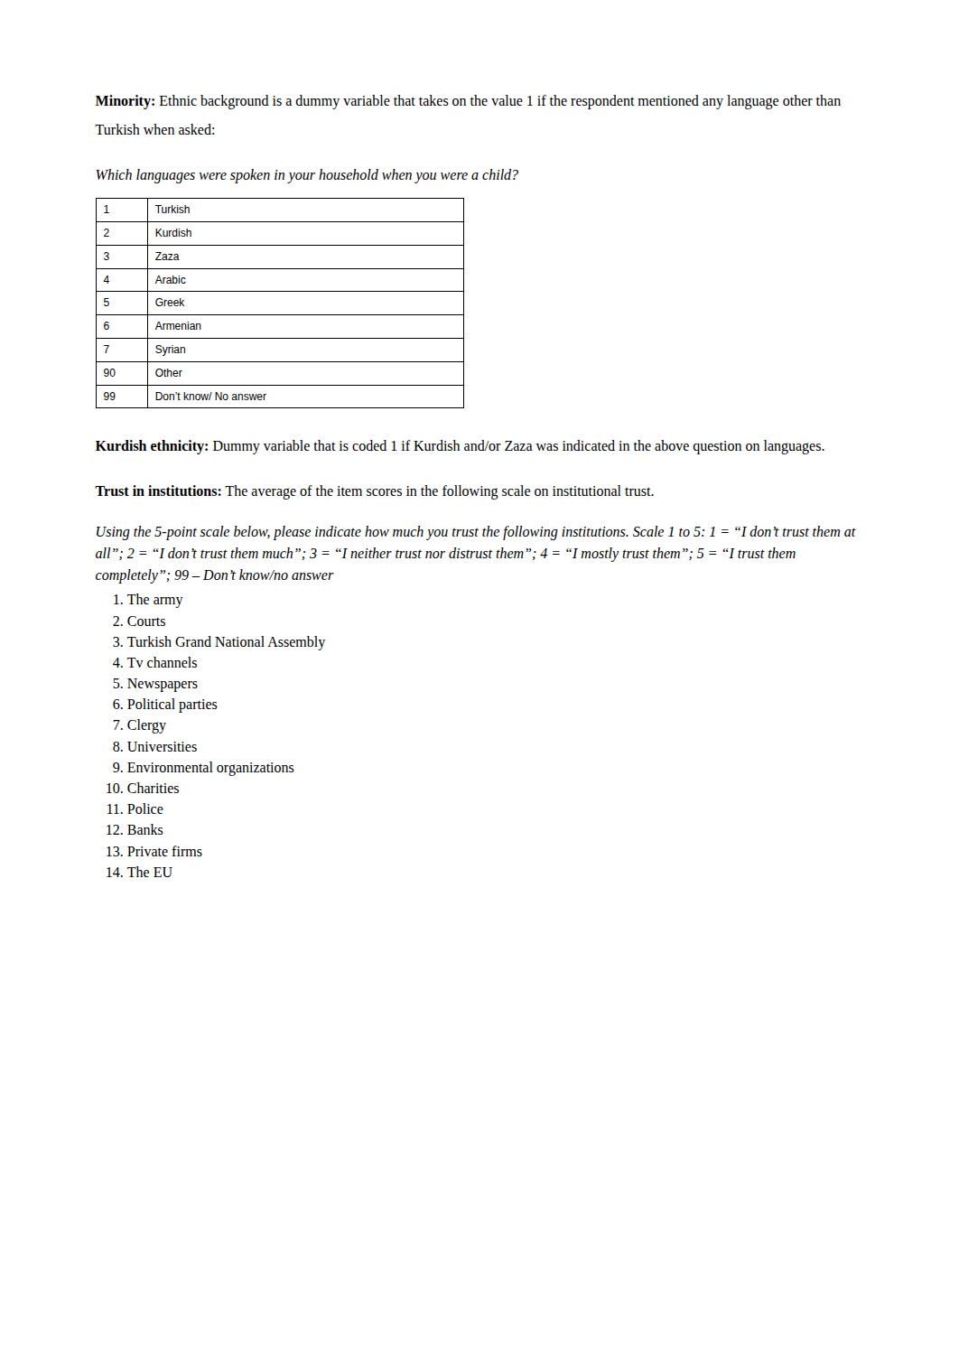Minority: Ethnic background is a dummy variable that takes on the value 1 if the respondent mentioned any language other than Turkish when asked:
Which languages were spoken in your household when you were a child?
| 1 | Turkish |
| 2 | Kurdish |
| 3 | Zaza |
| 4 | Arabic |
| 5 | Greek |
| 6 | Armenian |
| 7 | Syrian |
| 90 | Other |
| 99 | Don’t know/ No answer |
Kurdish ethnicity: Dummy variable that is coded 1 if Kurdish and/or Zaza was indicated in the above question on languages.
Trust in institutions: The average of the item scores in the following scale on institutional trust.
Using the 5-point scale below, please indicate how much you trust the following institutions. Scale 1 to 5: 1 = “I don’t trust them at all”; 2 = “I don’t trust them much”; 3 = “I neither trust nor distrust them”; 4 = “I mostly trust them”; 5 = “I trust them completely”; 99 – Don’t know/no answer
The army
Courts
Turkish Grand National Assembly
Tv channels
Newspapers
Political parties
Clergy
Universities
Environmental organizations
Charities
Police
Banks
Private firms
The EU